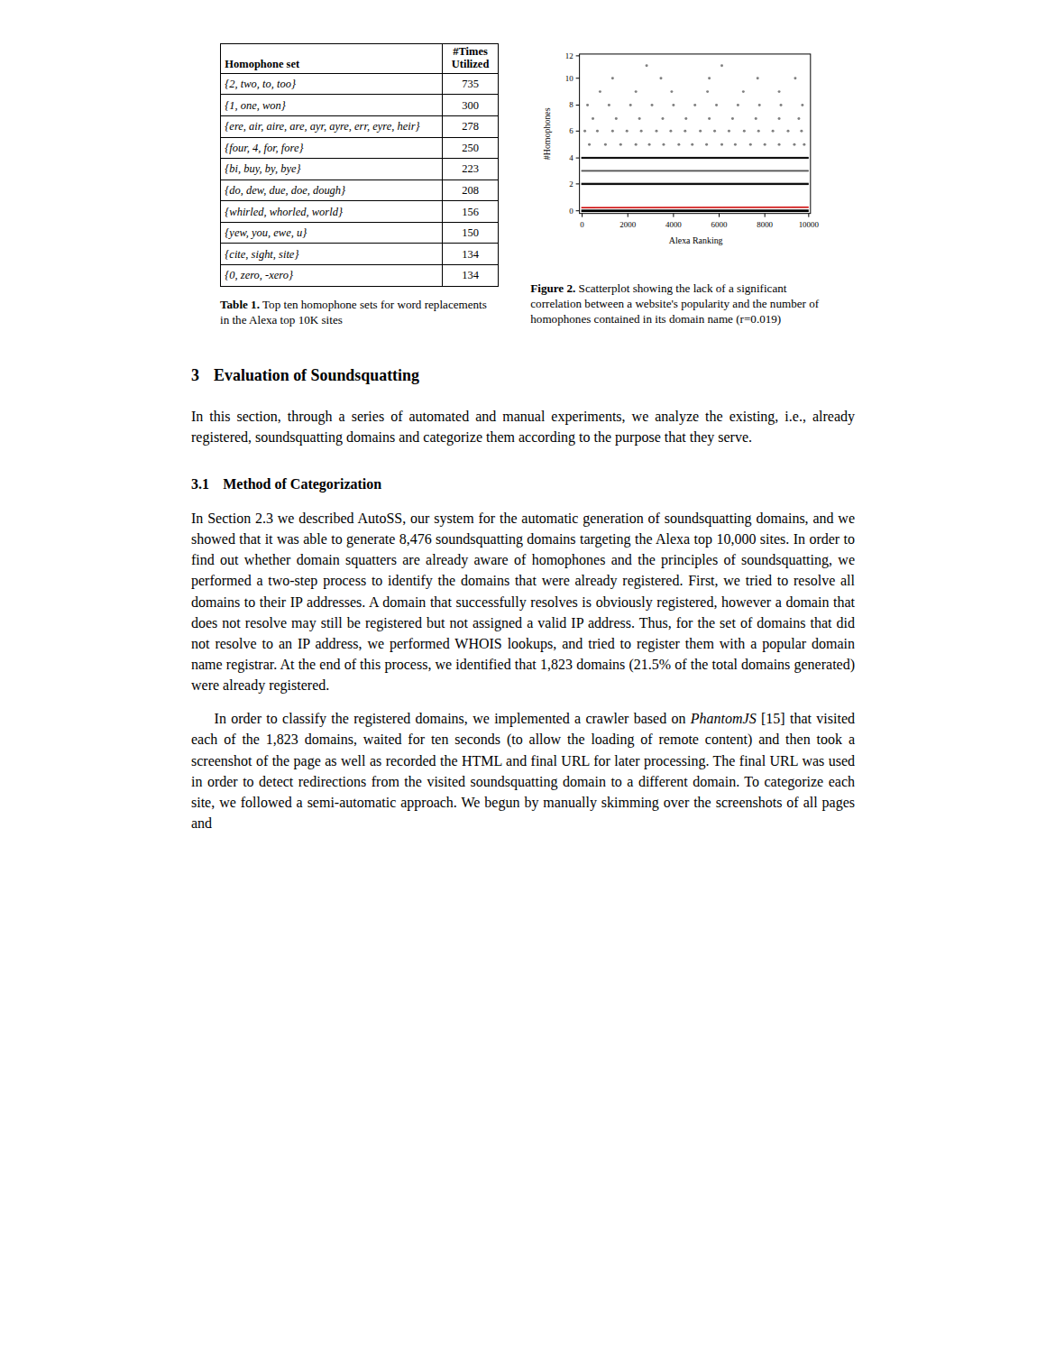| Homophone set | #Times Utilized |
| --- | --- |
| {2, two, to, too} | 735 |
| {1, one, won} | 300 |
| {ere, air, aire, are, ayr, ayre, err, eyre, heir} | 278 |
| {four, 4, for, fore} | 250 |
| {bi, buy, by, bye} | 223 |
| {do, dew, due, doe, dough} | 208 |
| {whirled, whorled, world} | 156 |
| {yew, you, ewe, u} | 150 |
| {cite, sight, site} | 134 |
| {0, zero, -xero} | 134 |
Table 1. Top ten homophone sets for word replacements in the Alexa top 10K sites
0 2 4 6 8 10 12 0 2000 4000 6000 8000 10000 Alexa Ranking #Homophones
Figure 2. Scatterplot showing the lack of a significant correlation between a website's popularity and the number of homophones contained in its domain name (r=0.019)
3 Evaluation of Soundsquatting
In this section, through a series of automated and manual experiments, we analyze the existing, i.e., already registered, soundsquatting domains and categorize them according to the purpose that they serve.
3.1 Method of Categorization
In Section 2.3 we described AutoSS, our system for the automatic generation of soundsquatting domains, and we showed that it was able to generate 8,476 soundsquatting domains targeting the Alexa top 10,000 sites. In order to find out whether domain squatters are already aware of homophones and the principles of soundsquatting, we performed a two-step process to identify the domains that were already registered. First, we tried to resolve all domains to their IP addresses. A domain that successfully resolves is obviously registered, however a domain that does not resolve may still be registered but not assigned a valid IP address. Thus, for the set of domains that did not resolve to an IP address, we performed WHOIS lookups, and tried to register them with a popular domain name registrar. At the end of this process, we identified that 1,823 domains (21.5% of the total domains generated) were already registered.
In order to classify the registered domains, we implemented a crawler based on PhantomJS [15] that visited each of the 1,823 domains, waited for ten seconds (to allow the loading of remote content) and then took a screenshot of the page as well as recorded the HTML and final URL for later processing. The final URL was used in order to detect redirections from the visited soundsquatting domain to a different domain. To categorize each site, we followed a semi-automatic approach. We begun by manually skimming over the screenshots of all pages and